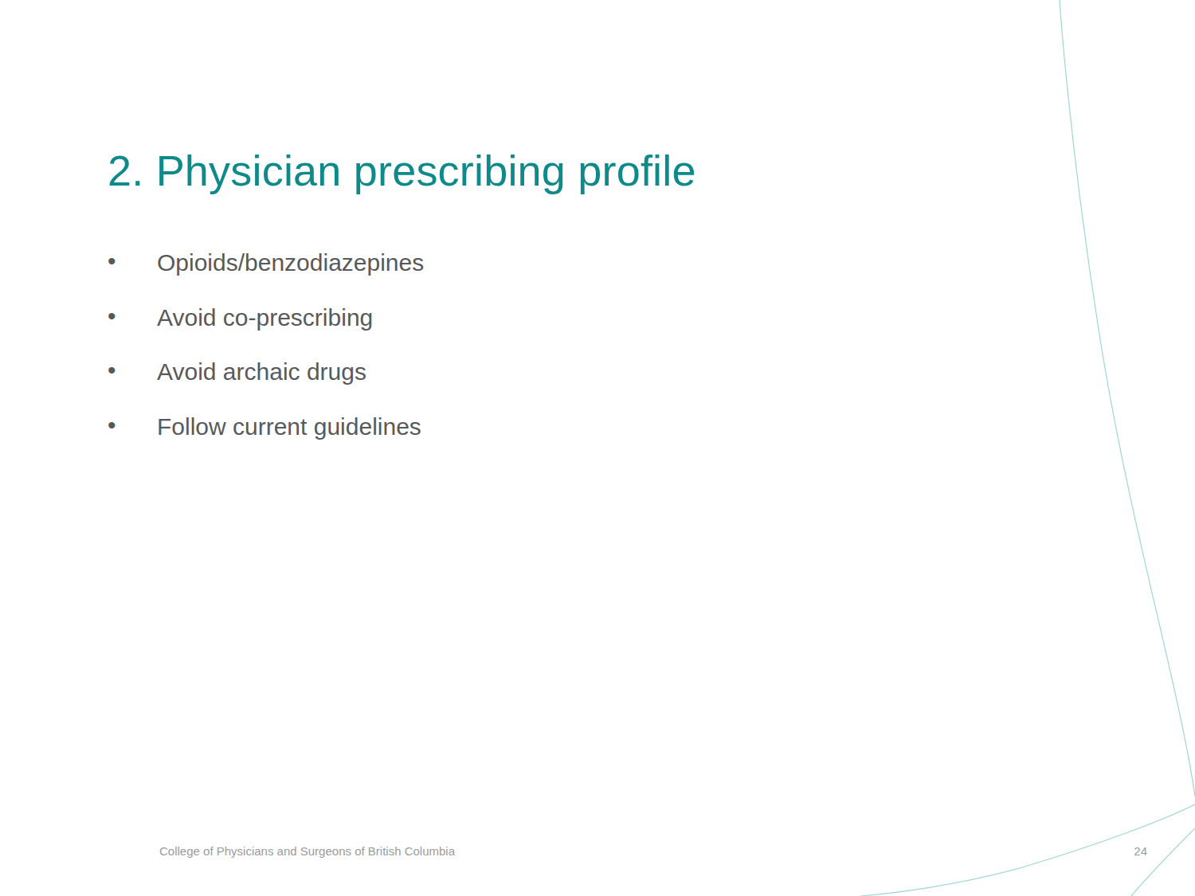2. Physician prescribing profile
Opioids/benzodiazepines
Avoid co-prescribing
Avoid archaic drugs
Follow current guidelines
College of Physicians and Surgeons of British Columbia
24